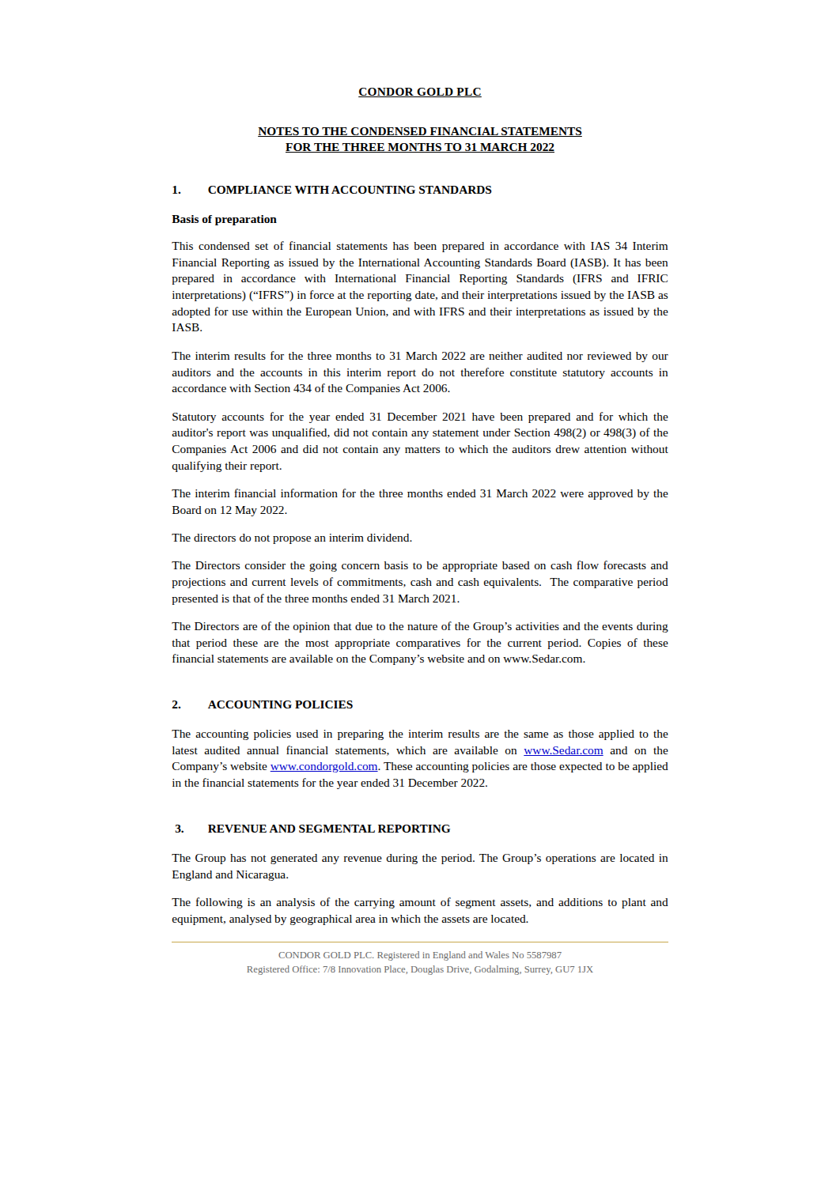CONDOR GOLD PLC
NOTES TO THE CONDENSED FINANCIAL STATEMENTS
FOR THE THREE MONTHS TO 31 MARCH 2022
1. COMPLIANCE WITH ACCOUNTING STANDARDS
Basis of preparation
This condensed set of financial statements has been prepared in accordance with IAS 34 Interim Financial Reporting as issued by the International Accounting Standards Board (IASB). It has been prepared in accordance with International Financial Reporting Standards (IFRS and IFRIC interpretations) (“IFRS”) in force at the reporting date, and their interpretations issued by the IASB as adopted for use within the European Union, and with IFRS and their interpretations as issued by the IASB.
The interim results for the three months to 31 March 2022 are neither audited nor reviewed by our auditors and the accounts in this interim report do not therefore constitute statutory accounts in accordance with Section 434 of the Companies Act 2006.
Statutory accounts for the year ended 31 December 2021 have been prepared and for which the auditor's report was unqualified, did not contain any statement under Section 498(2) or 498(3) of the Companies Act 2006 and did not contain any matters to which the auditors drew attention without qualifying their report.
The interim financial information for the three months ended 31 March 2022 were approved by the Board on 12 May 2022.
The directors do not propose an interim dividend.
The Directors consider the going concern basis to be appropriate based on cash flow forecasts and projections and current levels of commitments, cash and cash equivalents. The comparative period presented is that of the three months ended 31 March 2021.
The Directors are of the opinion that due to the nature of the Group’s activities and the events during that period these are the most appropriate comparatives for the current period. Copies of these financial statements are available on the Company’s website and on www.Sedar.com.
2. ACCOUNTING POLICIES
The accounting policies used in preparing the interim results are the same as those applied to the latest audited annual financial statements, which are available on www.Sedar.com and on the Company’s website www.condorgold.com. These accounting policies are those expected to be applied in the financial statements for the year ended 31 December 2022.
3. REVENUE AND SEGMENTAL REPORTING
The Group has not generated any revenue during the period. The Group’s operations are located in England and Nicaragua.
The following is an analysis of the carrying amount of segment assets, and additions to plant and equipment, analysed by geographical area in which the assets are located.
CONDOR GOLD PLC. Registered in England and Wales No 5587987
Registered Office: 7/8 Innovation Place, Douglas Drive, Godalming, Surrey, GU7 1JX